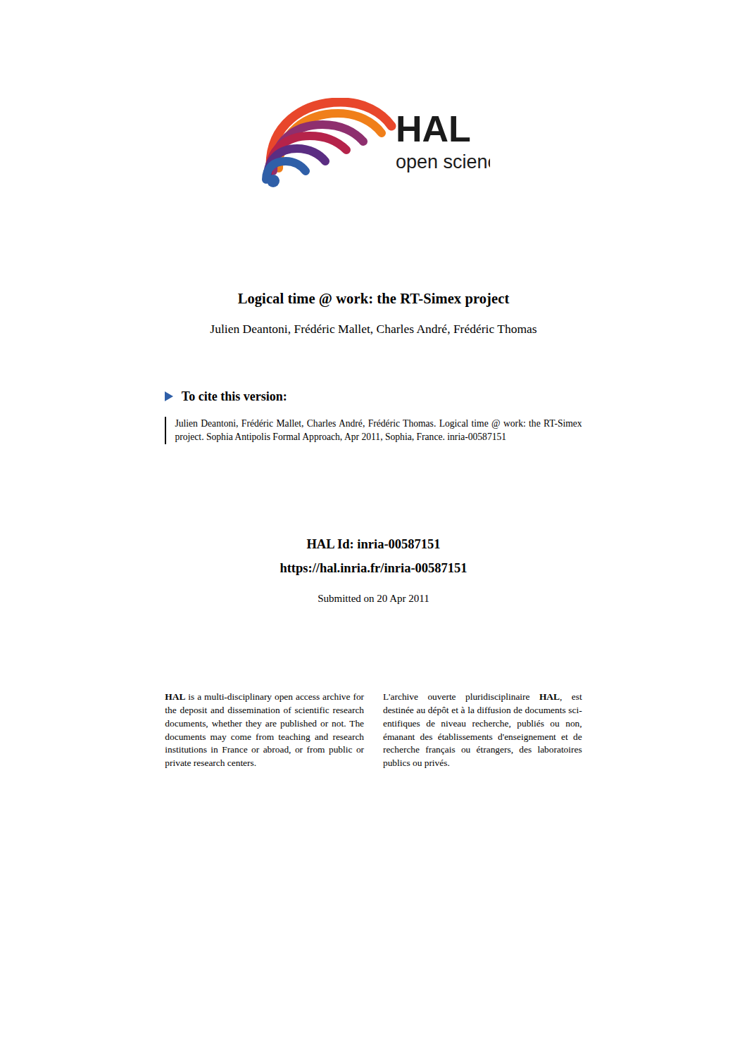HAL open science
Logical time @ work: the RT-Simex project
Julien Deantoni, Frédéric Mallet, Charles André, Frédéric Thomas
To cite this version:
Julien Deantoni, Frédéric Mallet, Charles André, Frédéric Thomas. Logical time @ work: the RT-Simex project. Sophia Antipolis Formal Approach, Apr 2011, Sophia, France. inria-00587151
HAL Id: inria-00587151
https://hal.inria.fr/inria-00587151
Submitted on 20 Apr 2011
HAL is a multi-disciplinary open access archive for the deposit and dissemination of scientific research documents, whether they are published or not. The documents may come from teaching and research institutions in France or abroad, or from public or private research centers.
L'archive ouverte pluridisciplinaire HAL, est destinée au dépôt et à la diffusion de documents scientifiques de niveau recherche, publiés ou non, émanant des établissements d'enseignement et de recherche français ou étrangers, des laboratoires publics ou privés.